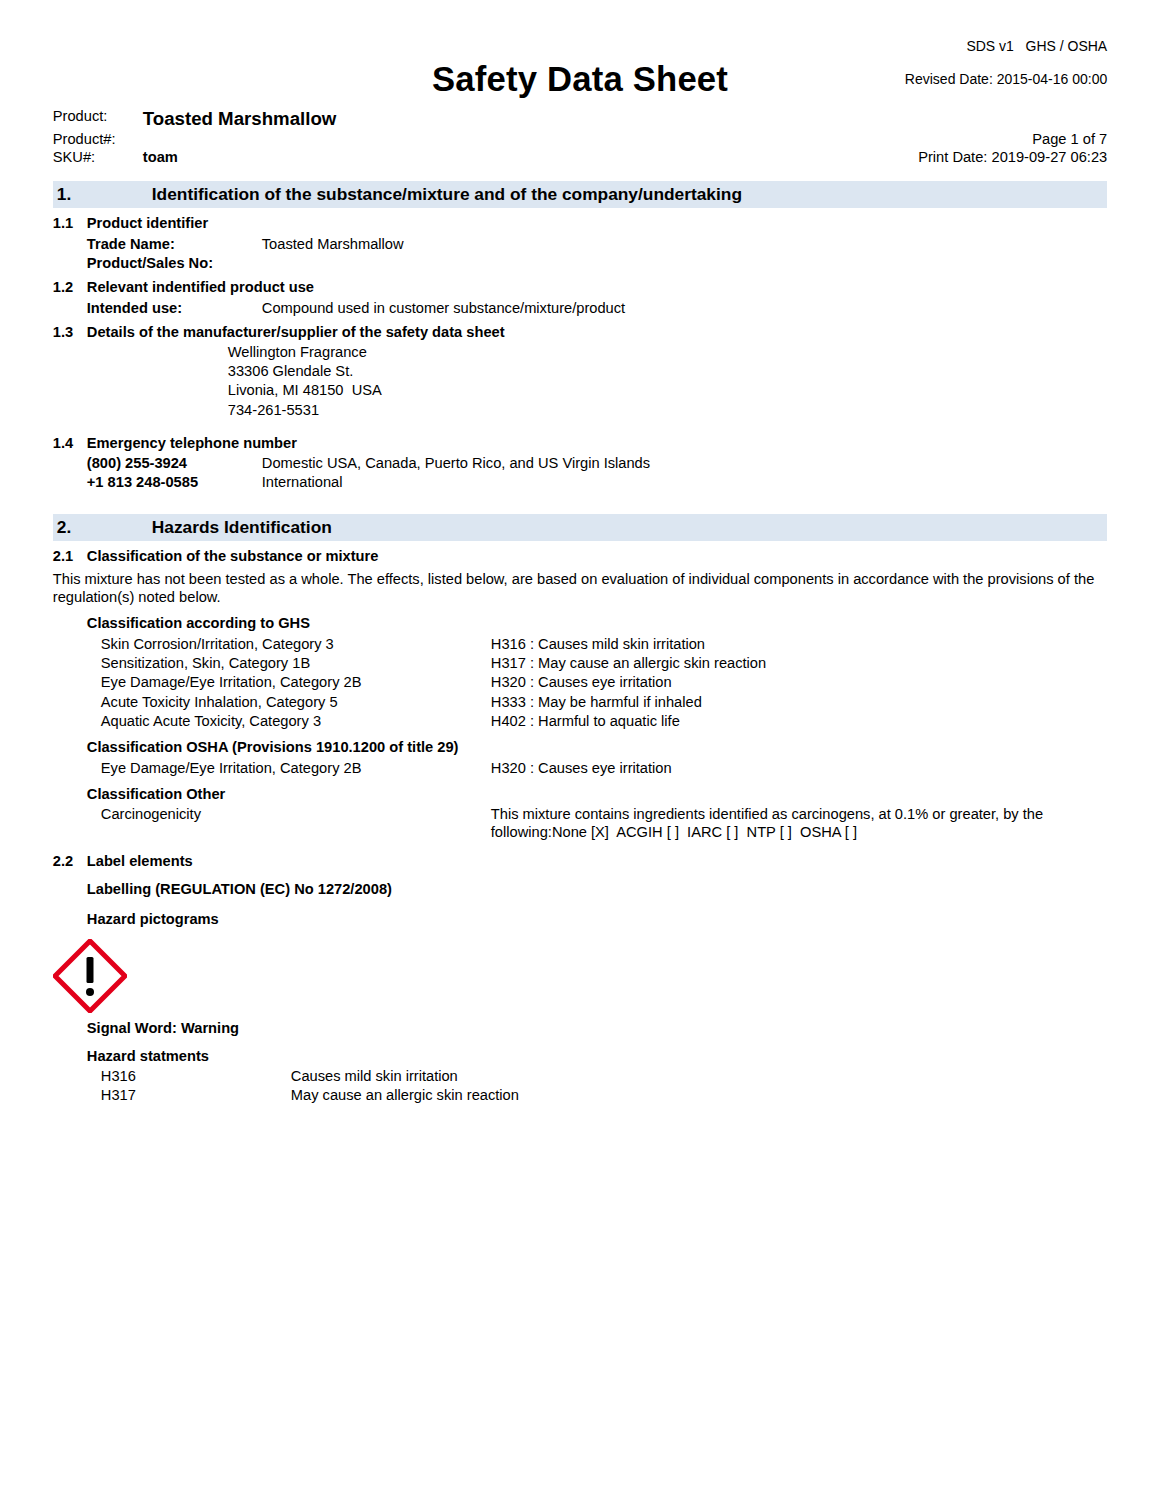SDS v1 GHS / OSHA
Safety Data Sheet
Revised Date: 2015-04-16 00:00
| Product: | Toasted Marshmallow | |
| Product#: | | Page 1 of 7 |
| SKU#: | toam | Print Date: 2019-09-27 06:23 |
1. Identification of the substance/mixture and of the company/undertaking
1.1 Product identifier
Trade Name:
Toasted Marshmallow
Product/Sales No:
1.2 Relevant indentified product use
Intended use:
Compound used in customer substance/mixture/product
1.3 Details of the manufacturer/supplier of the safety data sheet
Wellington Fragrance
33306 Glendale St.
Livonia, MI 48150 USA
734-261-5531
1.4 Emergency telephone number
(800) 255-3924
Domestic USA, Canada, Puerto Rico, and US Virgin Islands
+1 813 248-0585
International
2. Hazards Identification
2.1 Classification of the substance or mixture
This mixture has not been tested as a whole. The effects, listed below, are based on evaluation of individual components in accordance with the provisions of the regulation(s) noted below.
Classification according to GHS
Skin Corrosion/Irritation, Category 3
H316 : Causes mild skin irritation
Sensitization, Skin, Category 1B
H317 : May cause an allergic skin reaction
Eye Damage/Eye Irritation, Category 2B
H320 : Causes eye irritation
Acute Toxicity Inhalation, Category 5
H333 : May be harmful if inhaled
Aquatic Acute Toxicity, Category 3
H402 : Harmful to aquatic life
Classification OSHA (Provisions 1910.1200 of title 29)
Eye Damage/Eye Irritation, Category 2B
H320 : Causes eye irritation
Classification Other
Carcinogenicity
This mixture contains ingredients identified as carcinogens, at 0.1% or greater, by the following:None [X] ACGIH [ ] IARC [ ] NTP [ ] OSHA [ ]
2.2 Label elements
Labelling (REGULATION (EC) No 1272/2008)
Hazard pictograms
Signal Word: Warning
Hazard statments
H316
Causes mild skin irritation
H317
May cause an allergic skin reaction